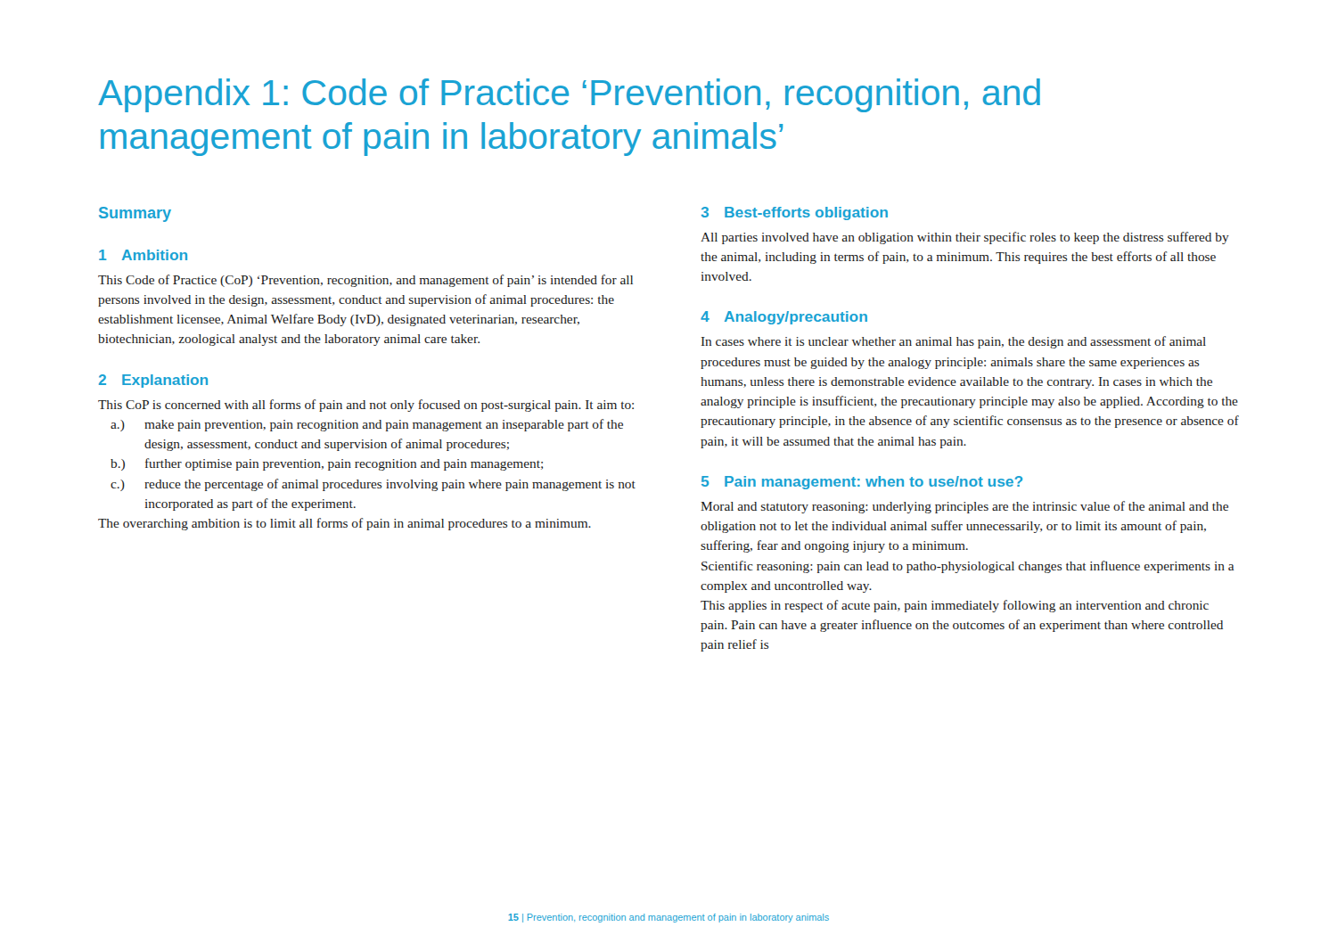Appendix 1: Code of Practice ‘Prevention, recognition, and management of pain in laboratory animals’
Summary
1 Ambition
This Code of Practice (CoP) ‘Prevention, recognition, and management of pain’ is intended for all persons involved in the design, assessment, conduct and supervision of animal procedures: the establishment licensee, Animal Welfare Body (IvD), designated veterinarian, researcher, biotechnician, zoological analyst and the laboratory animal care taker.
2 Explanation
This CoP is concerned with all forms of pain and not only focused on post-surgical pain. It aim to:
a.) make pain prevention, pain recognition and pain management an inseparable part of the design, assessment, conduct and supervision of animal procedures;
b.) further optimise pain prevention, pain recognition and pain management;
c.) reduce the percentage of animal procedures involving pain where pain management is not incorporated as part of the experiment.
The overarching ambition is to limit all forms of pain in animal procedures to a minimum.
3 Best-efforts obligation
All parties involved have an obligation within their specific roles to keep the distress suffered by the animal, including in terms of pain, to a minimum. This requires the best efforts of all those involved.
4 Analogy/precaution
In cases where it is unclear whether an animal has pain, the design and assessment of animal procedures must be guided by the analogy principle: animals share the same experiences as humans, unless there is demonstrable evidence available to the contrary. In cases in which the analogy principle is insufficient, the precautionary principle may also be applied. According to the precautionary principle, in the absence of any scientific consensus as to the presence or absence of pain, it will be assumed that the animal has pain.
5 Pain management: when to use/not use?
Moral and statutory reasoning: underlying principles are the intrinsic value of the animal and the obligation not to let the individual animal suffer unnecessarily, or to limit its amount of pain, suffering, fear and ongoing injury to a minimum.
Scientific reasoning: pain can lead to patho-physiological changes that influence experiments in a complex and uncontrolled way.
This applies in respect of acute pain, pain immediately following an intervention and chronic pain. Pain can have a greater influence on the outcomes of an experiment than where controlled pain relief is
15 | Prevention, recognition and management of pain in laboratory animals